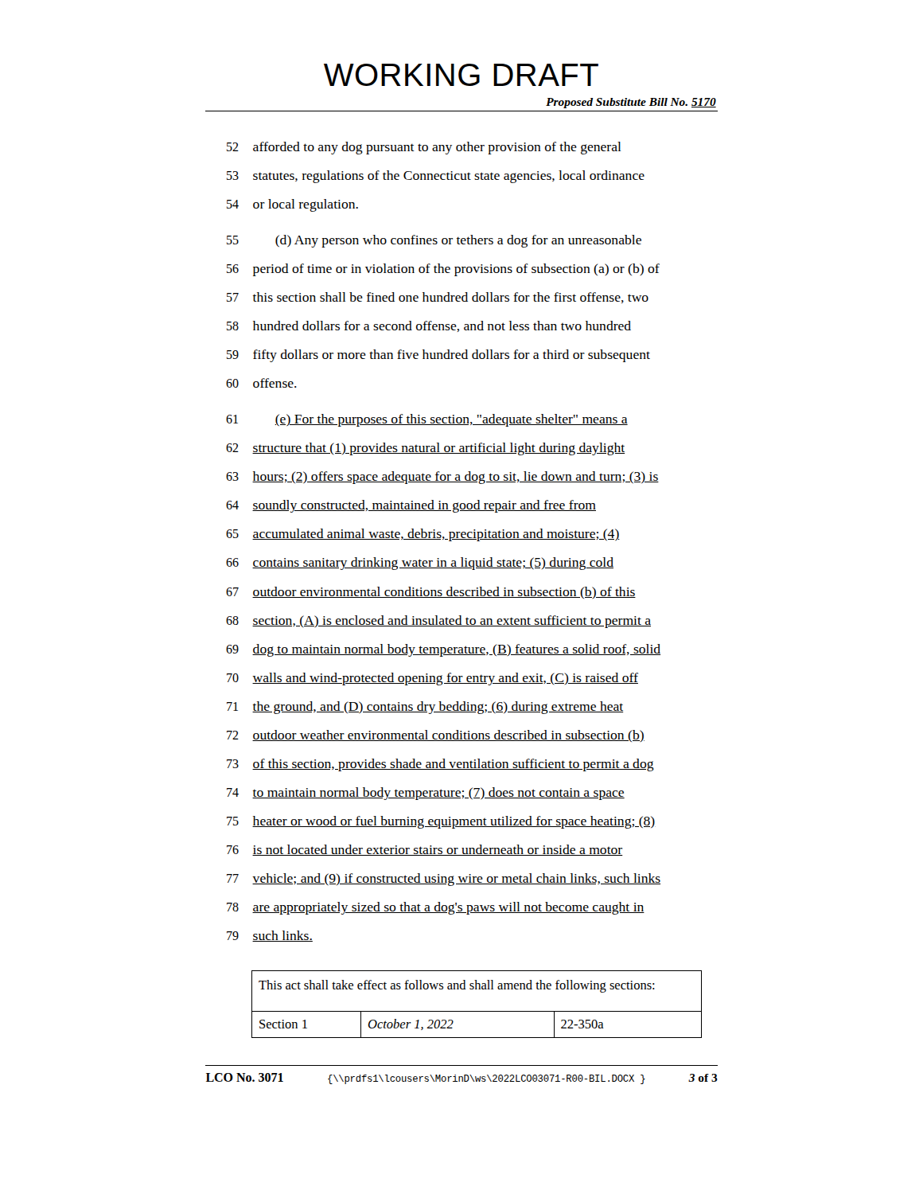WORKING DRAFT
Proposed Substitute Bill No. 5170
52 afforded to any dog pursuant to any other provision of the general
53 statutes, regulations of the Connecticut state agencies, local ordinance
54 or local regulation.
55(d) Any person who confines or tethers a dog for an unreasonable
56 period of time or in violation of the provisions of subsection (a) or (b) of
57 this section shall be fined one hundred dollars for the first offense, two
58 hundred dollars for a second offense, and not less than two hundred
59 fifty dollars or more than five hundred dollars for a third or subsequent
60 offense.
61(e) For the purposes of this section, "adequate shelter" means a
62 structure that (1) provides natural or artificial light during daylight
63 hours; (2) offers space adequate for a dog to sit, lie down and turn; (3) is
64 soundly constructed, maintained in good repair and free from
65 accumulated animal waste, debris, precipitation and moisture; (4)
66 contains sanitary drinking water in a liquid state; (5) during cold
67 outdoor environmental conditions described in subsection (b) of this
68 section, (A) is enclosed and insulated to an extent sufficient to permit a
69 dog to maintain normal body temperature, (B) features a solid roof, solid
70 walls and wind-protected opening for entry and exit, (C) is raised off
71 the ground, and (D) contains dry bedding; (6) during extreme heat
72 outdoor weather environmental conditions described in subsection (b)
73 of this section, provides shade and ventilation sufficient to permit a dog
74 to maintain normal body temperature; (7) does not contain a space
75 heater or wood or fuel burning equipment utilized for space heating; (8)
76 is not located under exterior stairs or underneath or inside a motor
77 vehicle; and (9) if constructed using wire or metal chain links, such links
78 are appropriately sized so that a dog's paws will not become caught in
79 such links.
| This act shall take effect as follows and shall amend the following sections: |
| Section 1 | October 1, 2022 | 22-350a |
LCO No. 3071
{\\prdfs1\lcousers\MorinD\ws\2022LCO03071-R00-BIL.DOCX }
3 of 3